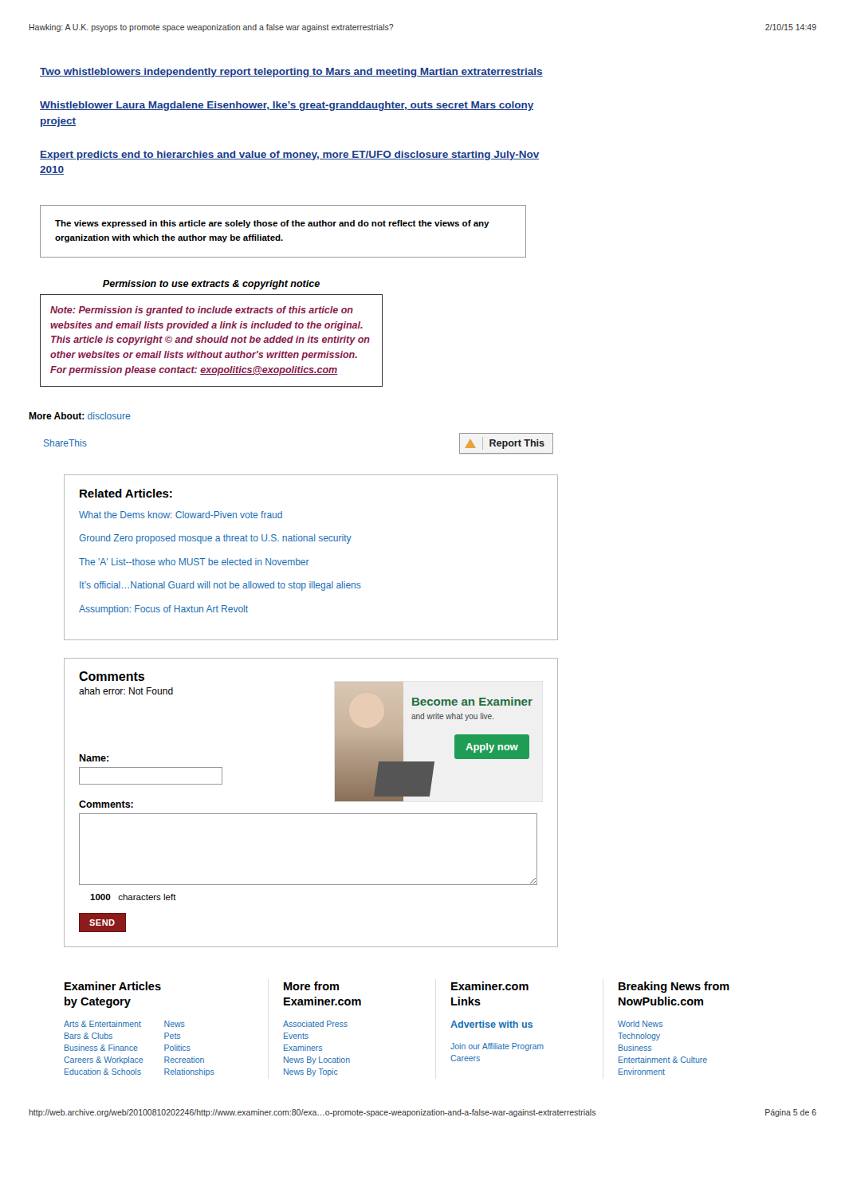Hawking: A U.K. psyops to promote space weaponization and a false war against extraterrestrials?
2/10/15 14:49
Two whistleblowers independently report teleporting to Mars and meeting Martian extraterrestrials
Whistleblower Laura Magdalene Eisenhower, Ike’s great-granddaughter, outs secret Mars colony project
Expert predicts end to hierarchies and value of money, more ET/UFO disclosure starting July-Nov 2010
The views expressed in this article are solely those of the author and do not reflect the views of any organization with which the author may be affiliated.
Permission to use extracts & copyright notice
Note: Permission is granted to include extracts of this article on websites and email lists provided a link is included to the original. This article is copyright © and should not be added in its entirity on other websites or email lists without author's written permission. For permission please contact: exopolitics@exopolitics.com
More About: disclosure
ShareThis
Report This
Related Articles:
What the Dems know: Cloward-Piven vote fraud
Ground Zero proposed mosque a threat to U.S. national security
The 'A' List--those who MUST be elected in November
It’s official…National Guard will not be allowed to stop illegal aliens
Assumption: Focus of Haxtun Art Revolt
Comments
ahah error: Not Found
Become an Examiner
and write what you live.
Apply now
Name:
Comments:
1000 characters left
SEND
Examiner Articles
by Category
Arts & Entertainment
Bars & Clubs
Business & Finance
Careers & Workplace
Education & Schools
News
Pets
Politics
Recreation
Relationships
More from
Examiner.com
Associated Press
Events
Examiners
News By Location
News By Topic
Examiner.com
Links
Advertise with us
Join our Affiliate Program
Careers
Breaking News from
NowPublic.com
World News
Technology
Business
Entertainment & Culture
Environment
http://web.archive.org/web/20100810202246/http://www.examiner.com:80/exa…o-promote-space-weaponization-and-a-false-war-against-extraterrestrials
Página 5 de 6